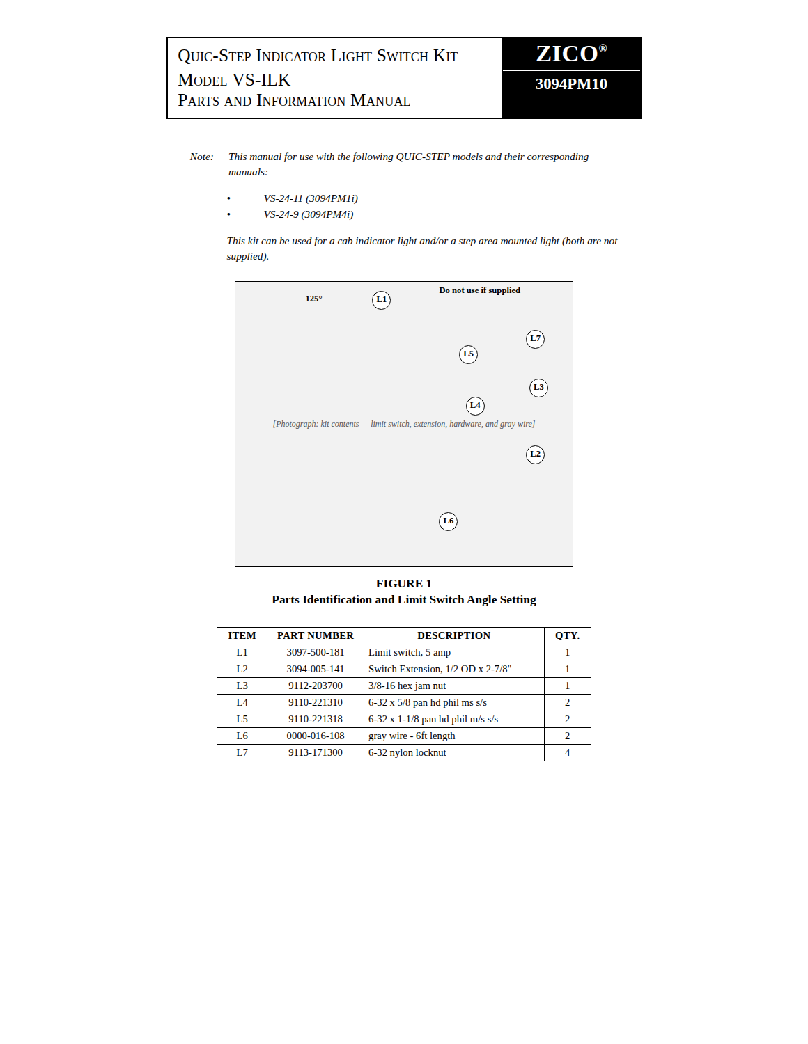Quic-Step Indicator Light Switch Kit
Model VS-ILK
Parts and Information Manual
ZICO®
3094PM10
Note:
This manual for use with the following QUIC-STEP models and their corresponding manuals:
VS-24-11 (3094PM1i)
VS-24-9 (3094PM4i)
This kit can be used for a cab indicator light and/or a step area mounted light (both are not supplied).
[Photograph: kit contents — limit switch, extension, hardware, and gray wire] 125° L1 Do not use if supplied L7 L5 L3 L4 L2 L6
FIGURE 1
Parts Identification and Limit Switch Angle Setting
| ITEM | PART NUMBER | DESCRIPTION | QTY. |
| --- | --- | --- | --- |
| L1 | 3097-500-181 | Limit switch, 5 amp | 1 |
| L2 | 3094-005-141 | Switch Extension, 1/2 OD x 2-7/8" | 1 |
| L3 | 9112-203700 | 3/8-16 hex jam nut | 1 |
| L4 | 9110-221310 | 6-32 x 5/8 pan hd phil ms s/s | 2 |
| L5 | 9110-221318 | 6-32 x 1-1/8 pan hd phil m/s s/s | 2 |
| L6 | 0000-016-108 | gray wire - 6ft length | 2 |
| L7 | 9113-171300 | 6-32 nylon locknut | 4 |